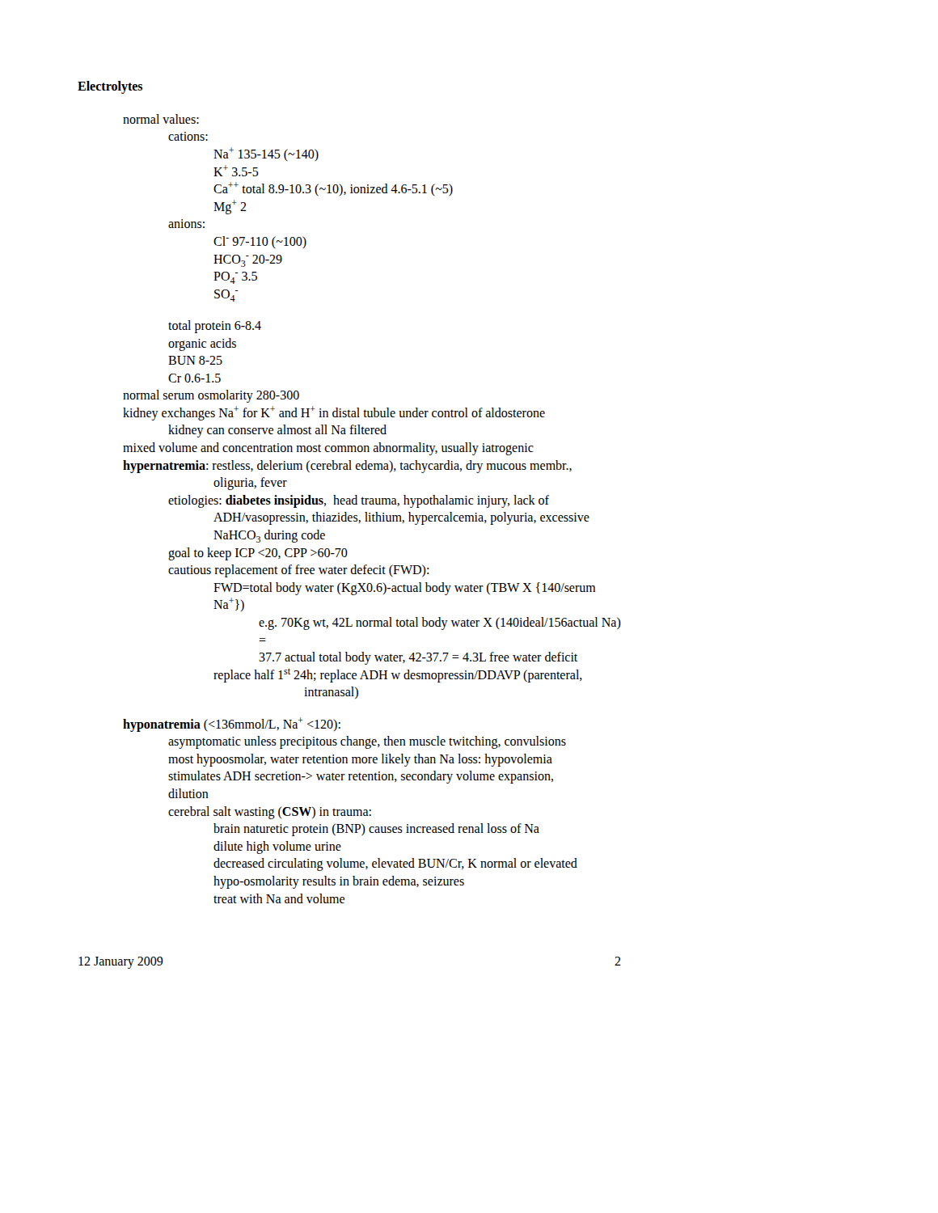Electrolytes
normal values:
cations:
Na+ 135-145 (~140)
K+ 3.5-5
Ca++ total 8.9-10.3 (~10), ionized 4.6-5.1 (~5)
Mg+ 2
anions:
Cl- 97-110 (~100)
HCO3- 20-29
PO4- 3.5
SO4-
total protein 6-8.4
organic acids
BUN 8-25
Cr 0.6-1.5
normal serum osmolarity 280-300
kidney exchanges Na+ for K+ and H+ in distal tubule under control of aldosterone
kidney can conserve almost all Na filtered
mixed volume and concentration most common abnormality, usually iatrogenic
hypernatremia: restless, delerium (cerebral edema), tachycardia, dry mucous membr.,
oliguria, fever
etiologies: diabetes insipidus, head trauma, hypothalamic injury, lack of
ADH/vasopressin, thiazides, lithium, hypercalcemia, polyuria, excessive
NaHCO3 during code
goal to keep ICP <20, CPP >60-70
cautious replacement of free water defecit (FWD):
FWD=total body water (KgX0.6)-actual body water (TBW X {140/serum Na+})
e.g. 70Kg wt, 42L normal total body water X (140ideal/156actual Na) =
37.7 actual total body water, 42-37.7 = 4.3L free water deficit
replace half 1st 24h; replace ADH w desmopressin/DDAVP (parenteral,
intranasal)
hyponatremia (<136mmol/L, Na+ <120):
asymptomatic unless precipitous change, then muscle twitching, convulsions
most hypoosmolar, water retention more likely than Na loss: hypovolemia
stimulates ADH secretion-> water retention, secondary volume expansion,
dilution
cerebral salt wasting (CSW) in trauma:
brain naturetic protein (BNP) causes increased renal loss of Na
dilute high volume urine
decreased circulating volume, elevated BUN/Cr, K normal or elevated
hypo-osmolarity results in brain edema, seizures
treat with Na and volume
12 January 2009 2